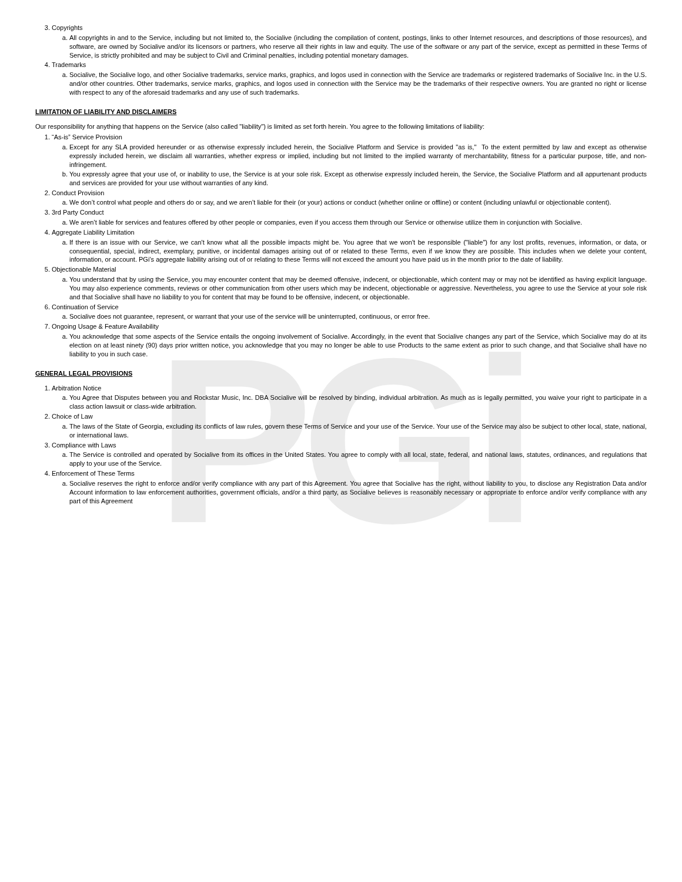PGi
Copyrights
All copyrights in and to the Service, including but not limited to, the Socialive (including the compilation of content, postings, links to other Internet resources, and descriptions of those resources), and software, are owned by Socialive and/or its licensors or partners, who reserve all their rights in law and equity. The use of the software or any part of the service, except as permitted in these Terms of Service, is strictly prohibited and may be subject to Civil and Criminal penalties, including potential monetary damages.
Trademarks
Socialive, the Socialive logo, and other Socialive trademarks, service marks, graphics, and logos used in connection with the Service are trademarks or registered trademarks of Socialive Inc. in the U.S. and/or other countries. Other trademarks, service marks, graphics, and logos used in connection with the Service may be the trademarks of their respective owners. You are granted no right or license with respect to any of the aforesaid trademarks and any use of such trademarks.
LIMITATION OF LIABILITY AND DISCLAIMERS
Our responsibility for anything that happens on the Service (also called "liability") is limited as set forth herein. You agree to the following limitations of liability:
“As-is” Service Provision
Except for any SLA provided hereunder or as otherwise expressly included herein, the Socialive Platform and Service is provided "as is," To the extent permitted by law and except as otherwise expressly included herein, we disclaim all warranties, whether express or implied, including but not limited to the implied warranty of merchantability, fitness for a particular purpose, title, and non-infringement.
You expressly agree that your use of, or inability to use, the Service is at your sole risk. Except as otherwise expressly included herein, the Service, the Socialive Platform and all appurtenant products and services are provided for your use without warranties of any kind.
Conduct Provision
We don’t control what people and others do or say, and we aren’t liable for their (or your) actions or conduct (whether online or offline) or content (including unlawful or objectionable content).
3rd Party Conduct
We aren’t liable for services and features offered by other people or companies, even if you access them through our Service or otherwise utilize them in conjunction with Socialive.
Aggregate Liability Limitation
If there is an issue with our Service, we can't know what all the possible impacts might be. You agree that we won't be responsible ("liable") for any lost profits, revenues, information, or data, or consequential, special, indirect, exemplary, punitive, or incidental damages arising out of or related to these Terms, even if we know they are possible. This includes when we delete your content, information, or account. PGi’s aggregate liability arising out of or relating to these Terms will not exceed the amount you have paid us in the month prior to the date of liability.
Objectionable Material
You understand that by using the Service, you may encounter content that may be deemed offensive, indecent, or objectionable, which content may or may not be identified as having explicit language. You may also experience comments, reviews or other communication from other users which may be indecent, objectionable or aggressive. Nevertheless, you agree to use the Service at your sole risk and that Socialive shall have no liability to you for content that may be found to be offensive, indecent, or objectionable.
Continuation of Service
Socialive does not guarantee, represent, or warrant that your use of the service will be uninterrupted, continuous, or error free.
Ongoing Usage & Feature Availability
You acknowledge that some aspects of the Service entails the ongoing involvement of Socialive. Accordingly, in the event that Socialive changes any part of the Service, which Socialive may do at its election on at least ninety (90) days prior written notice, you acknowledge that you may no longer be able to use Products to the same extent as prior to such change, and that Socialive shall have no liability to you in such case.
GENERAL LEGAL PROVISIONS
Arbitration Notice
You Agree that Disputes between you and Rockstar Music, Inc. DBA Socialive will be resolved by binding, individual arbitration. As much as is legally permitted, you waive your right to participate in a class action lawsuit or class-wide arbitration.
Choice of Law
The laws of the State of Georgia, excluding its conflicts of law rules, govern these Terms of Service and your use of the Service. Your use of the Service may also be subject to other local, state, national, or international laws.
Compliance with Laws
The Service is controlled and operated by Socialive from its offices in the United States. You agree to comply with all local, state, federal, and national laws, statutes, ordinances, and regulations that apply to your use of the Service.
Enforcement of These Terms
Socialive reserves the right to enforce and/or verify compliance with any part of this Agreement. You agree that Socialive has the right, without liability to you, to disclose any Registration Data and/or Account information to law enforcement authorities, government officials, and/or a third party, as Socialive believes is reasonably necessary or appropriate to enforce and/or verify compliance with any part of this Agreement